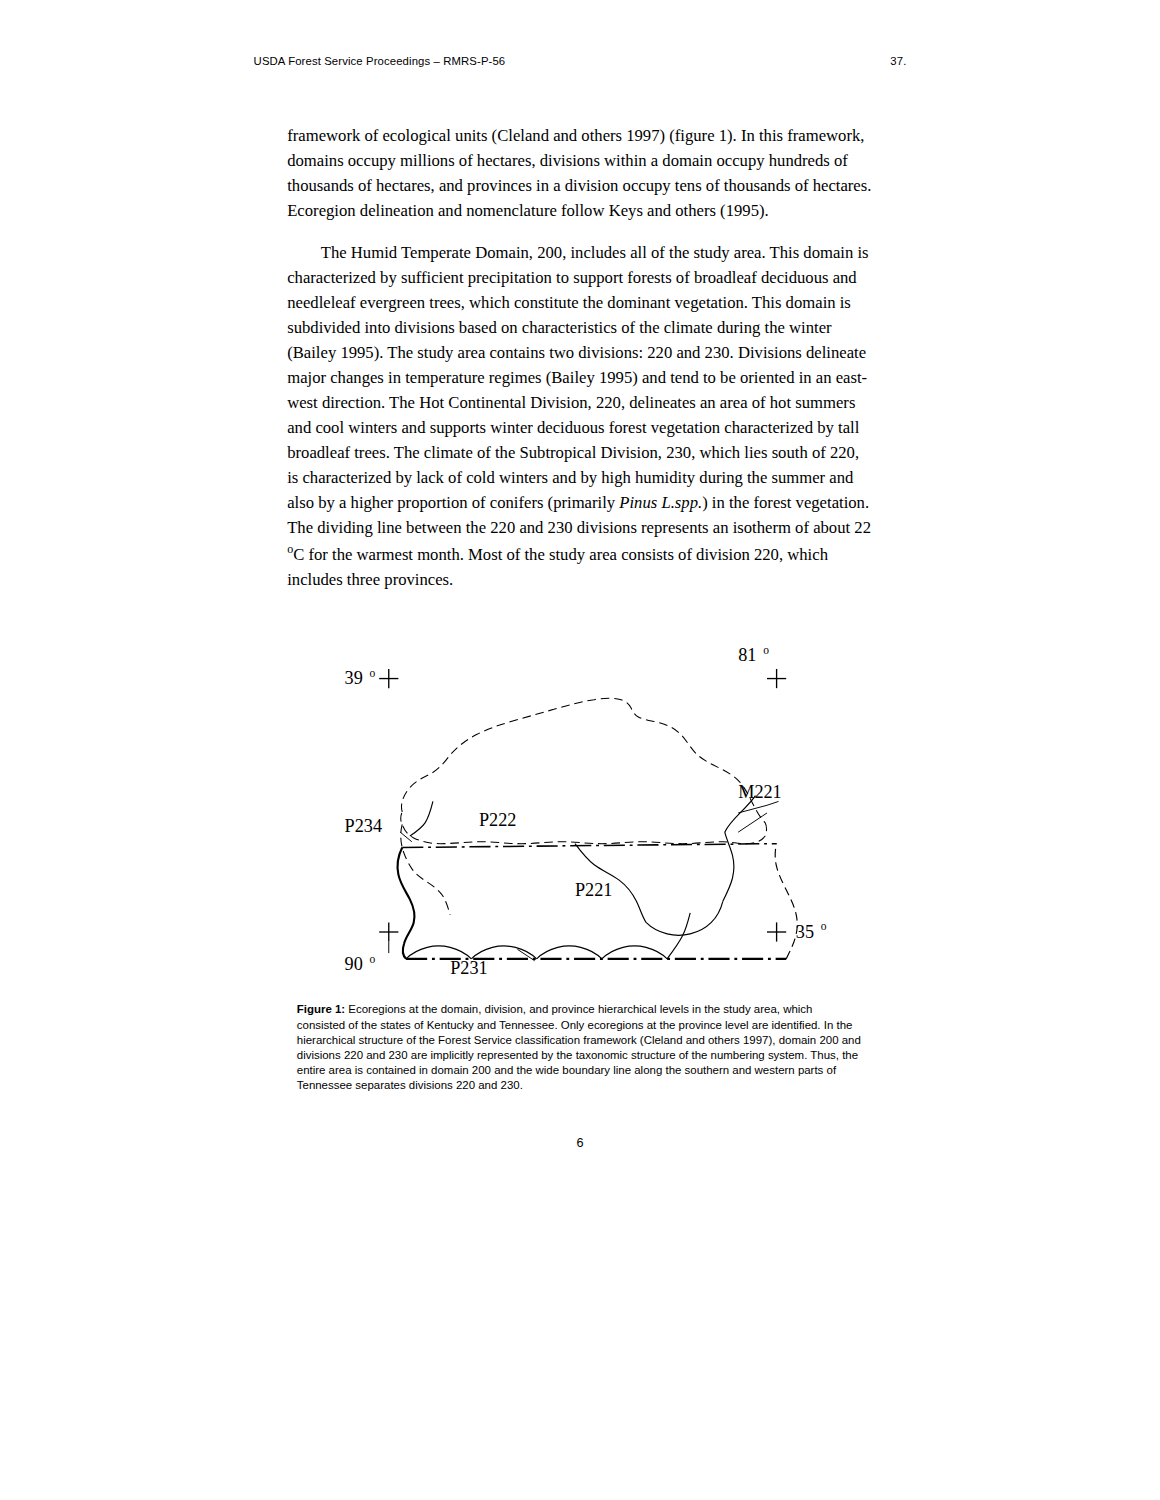USDA Forest Service Proceedings – RMRS-P-56 37.
framework of ecological units (Cleland and others 1997) (figure 1). In this framework, domains occupy millions of hectares, divisions within a domain occupy hundreds of thousands of hectares, and provinces in a division occupy tens of thousands of hectares. Ecoregion delineation and nomenclature follow Keys and others (1995).
The Humid Temperate Domain, 200, includes all of the study area. This domain is characterized by sufficient precipitation to support forests of broadleaf deciduous and needleleaf evergreen trees, which constitute the dominant vegetation. This domain is subdivided into divisions based on characteristics of the climate during the winter (Bailey 1995). The study area contains two divisions: 220 and 230. Divisions delineate major changes in temperature regimes (Bailey 1995) and tend to be oriented in an east-west direction. The Hot Continental Division, 220, delineates an area of hot summers and cool winters and supports winter deciduous forest vegetation characterized by tall broadleaf trees. The climate of the Subtropical Division, 230, which lies south of 220, is characterized by lack of cold winters and by high humidity during the summer and also by a higher proportion of conifers (primarily Pinus L.spp.) in the forest vegetation. The dividing line between the 220 and 230 divisions represents an isotherm of about 22 o C for the warmest month. Most of the study area consists of division 220, which includes three provinces.
39 o 81 o 35 o 90 o P234 P222 M221 P221 P231
Figure 1: Ecoregions at the domain, division, and province hierarchical levels in the study area, which consisted of the states of Kentucky and Tennessee. Only ecoregions at the province level are identified. In the hierarchical structure of the Forest Service classification framework (Cleland and others 1997), domain 200 and divisions 220 and 230 are implicitly represented by the taxonomic structure of the numbering system. Thus, the entire area is contained in domain 200 and the wide boundary line along the southern and western parts of Tennessee separates divisions 220 and 230.
6